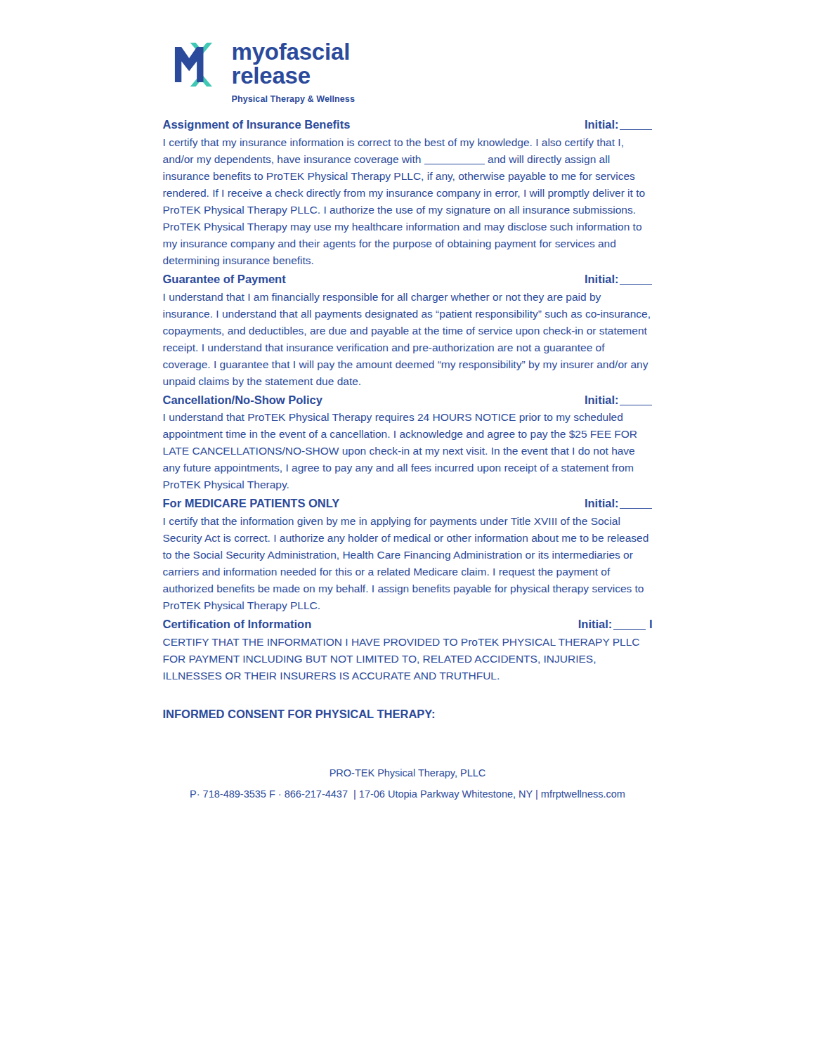myofascial
release
Physical Therapy & Wellness
Assignment of Insurance Benefits Initial:
I certify that my insurance information is correct to the best of my knowledge. I also certify that I, and/or my dependents, have insurance coverage with and will directly assign all insurance benefits to ProTEK Physical Therapy PLLC, if any, otherwise payable to me for services rendered. If I receive a check directly from my insurance company in error, I will promptly deliver it to ProTEK Physical Therapy PLLC. I authorize the use of my signature on all insurance submissions. ProTEK Physical Therapy may use my healthcare information and may disclose such information to my insurance company and their agents for the purpose of obtaining payment for services and determining insurance benefits.
Guarantee of Payment Initial:
I understand that I am financially responsible for all charger whether or not they are paid by insurance. I understand that all payments designated as “patient responsibility” such as co-insurance, copayments, and deductibles, are due and payable at the time of service upon check-in or statement receipt. I understand that insurance verification and pre-authorization are not a guarantee of coverage. I guarantee that I will pay the amount deemed “my responsibility” by my insurer and/or any unpaid claims by the statement due date.
Cancellation/No-Show Policy Initial:
I understand that ProTEK Physical Therapy requires 24 HOURS NOTICE prior to my scheduled appointment time in the event of a cancellation. I acknowledge and agree to pay the $25 FEE FOR LATE CANCELLATIONS/NO-SHOW upon check-in at my next visit. In the event that I do not have any future appointments, I agree to pay any and all fees incurred upon receipt of a statement from ProTEK Physical Therapy.
For MEDICARE PATIENTS ONLY Initial:
I certify that the information given by me in applying for payments under Title XVIII of the Social Security Act is correct. I authorize any holder of medical or other information about me to be released to the Social Security Administration, Health Care Financing Administration or its intermediaries or carriers and information needed for this or a related Medicare claim. I request the payment of authorized benefits be made on my behalf. I assign benefits payable for physical therapy services to ProTEK Physical Therapy PLLC.
Certification of Information Initial: I
CERTIFY THAT THE INFORMATION I HAVE PROVIDED TO ProTEK PHYSICAL THERAPY PLLC FOR PAYMENT INCLUDING BUT NOT LIMITED TO, RELATED ACCIDENTS, INJURIES, ILLNESSES OR THEIR INSURERS IS ACCURATE AND TRUTHFUL.
INFORMED CONSENT FOR PHYSICAL THERAPY:
PRO-TEK Physical Therapy, PLLC
P· 718-489-3535 F · 866-217-4437 | 17-06 Utopia Parkway Whitestone, NY | mfrptwellness.com